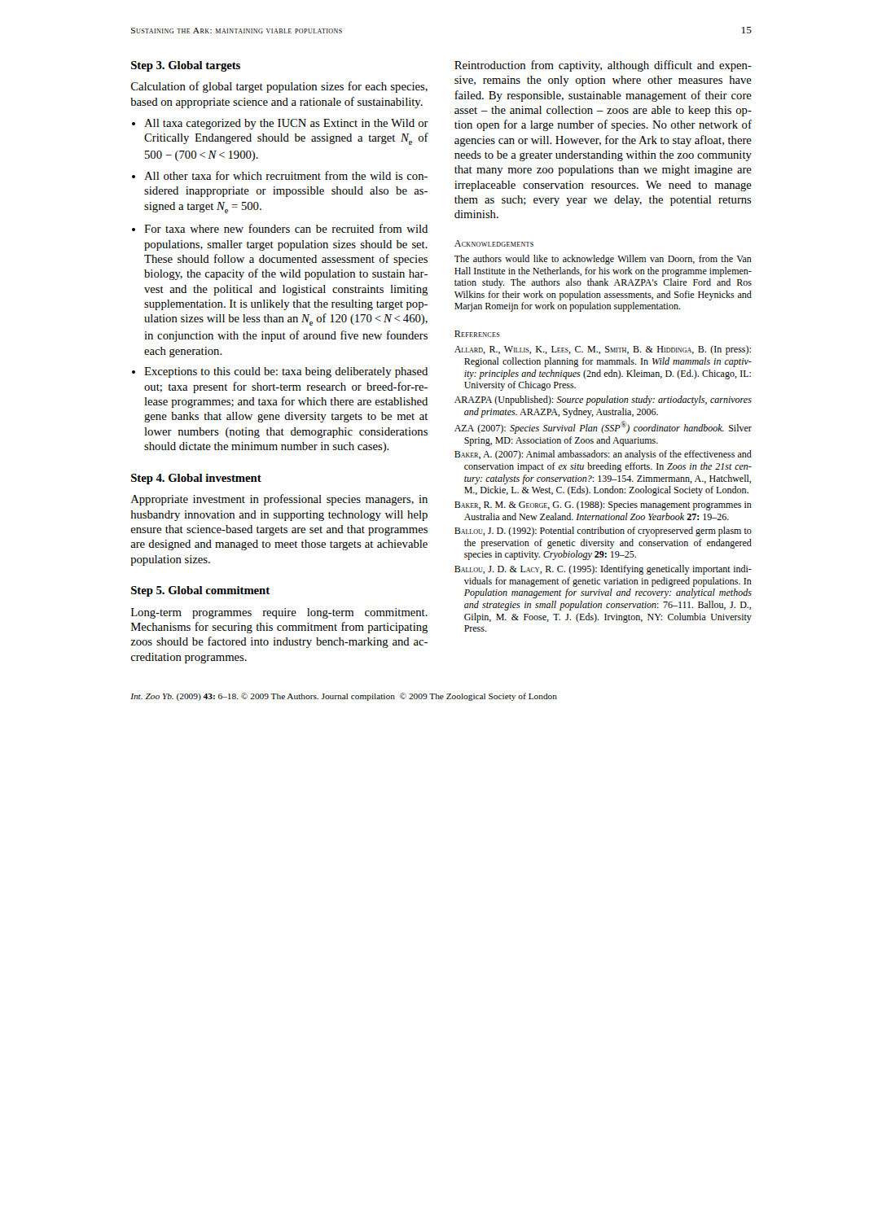Sustaining the Ark: maintaining viable populations 15
Step 3. Global targets
Calculation of global target population sizes for each species, based on appropriate science and a rationale of sustainability.
All taxa categorized by the IUCN as Extinct in the Wild or Critically Endangered should be assigned a target Ne of 500 − (700 < N < 1900).
All other taxa for which recruitment from the wild is considered inappropriate or impossible should also be assigned a target Ne = 500.
For taxa where new founders can be recruited from wild populations, smaller target population sizes should be set. These should follow a documented assessment of species biology, the capacity of the wild population to sustain harvest and the political and logistical constraints limiting supplementation. It is unlikely that the resulting target population sizes will be less than an Ne of 120 (170 < N < 460), in conjunction with the input of around five new founders each generation.
Exceptions to this could be: taxa being deliberately phased out; taxa present for short-term research or breed-for-release programmes; and taxa for which there are established gene banks that allow gene diversity targets to be met at lower numbers (noting that demographic considerations should dictate the minimum number in such cases).
Step 4. Global investment
Appropriate investment in professional species managers, in husbandry innovation and in supporting technology will help ensure that science-based targets are set and that programmes are designed and managed to meet those targets at achievable population sizes.
Step 5. Global commitment
Long-term programmes require long-term commitment. Mechanisms for securing this commitment from participating zoos should be factored into industry bench-marking and accreditation programmes.
Reintroduction from captivity, although difficult and expensive, remains the only option where other measures have failed. By responsible, sustainable management of their core asset – the animal collection – zoos are able to keep this option open for a large number of species. No other network of agencies can or will. However, for the Ark to stay afloat, there needs to be a greater understanding within the zoo community that many more zoo populations than we might imagine are irreplaceable conservation resources. We need to manage them as such; every year we delay, the potential returns diminish.
Acknowledgements
The authors would like to acknowledge Willem van Doorn, from the Van Hall Institute in the Netherlands, for his work on the programme implementation study. The authors also thank ARAZPA's Claire Ford and Ros Wilkins for their work on population assessments, and Sofie Heynicks and Marjan Romeijn for work on population supplementation.
References
Allard, R., Willis, K., Lees, C. M., Smith, B. & Hiddinga, B. (In press): Regional collection planning for mammals. In Wild mammals in captivity: principles and techniques (2nd edn). Kleiman, D. (Ed.). Chicago, IL: University of Chicago Press.
ARAZPA (Unpublished): Source population study: artiodactyls, carnivores and primates. ARAZPA, Sydney, Australia, 2006.
AZA (2007): Species Survival Plan (SSP®) coordinator handbook. Silver Spring, MD: Association of Zoos and Aquariums.
Baker, A. (2007): Animal ambassadors: an analysis of the effectiveness and conservation impact of ex situ breeding efforts. In Zoos in the 21st century: catalysts for conservation?: 139–154. Zimmermann, A., Hatchwell, M., Dickie, L. & West, C. (Eds). London: Zoological Society of London.
Baker, R. M. & George, G. G. (1988): Species management programmes in Australia and New Zealand. International Zoo Yearbook 27: 19–26.
Ballou, J. D. (1992): Potential contribution of cryopreserved germ plasm to the preservation of genetic diversity and conservation of endangered species in captivity. Cryobiology 29: 19–25.
Ballou, J. D. & Lacy, R. C. (1995): Identifying genetically important individuals for management of genetic variation in pedigreed populations. In Population management for survival and recovery: analytical methods and strategies in small population conservation: 76–111. Ballou, J. D., Gilpin, M. & Foose, T. J. (Eds). Irvington, NY: Columbia University Press.
Int. Zoo Yb. (2009) 43: 6–18. © 2009 The Authors. Journal compilation © 2009 The Zoological Society of London